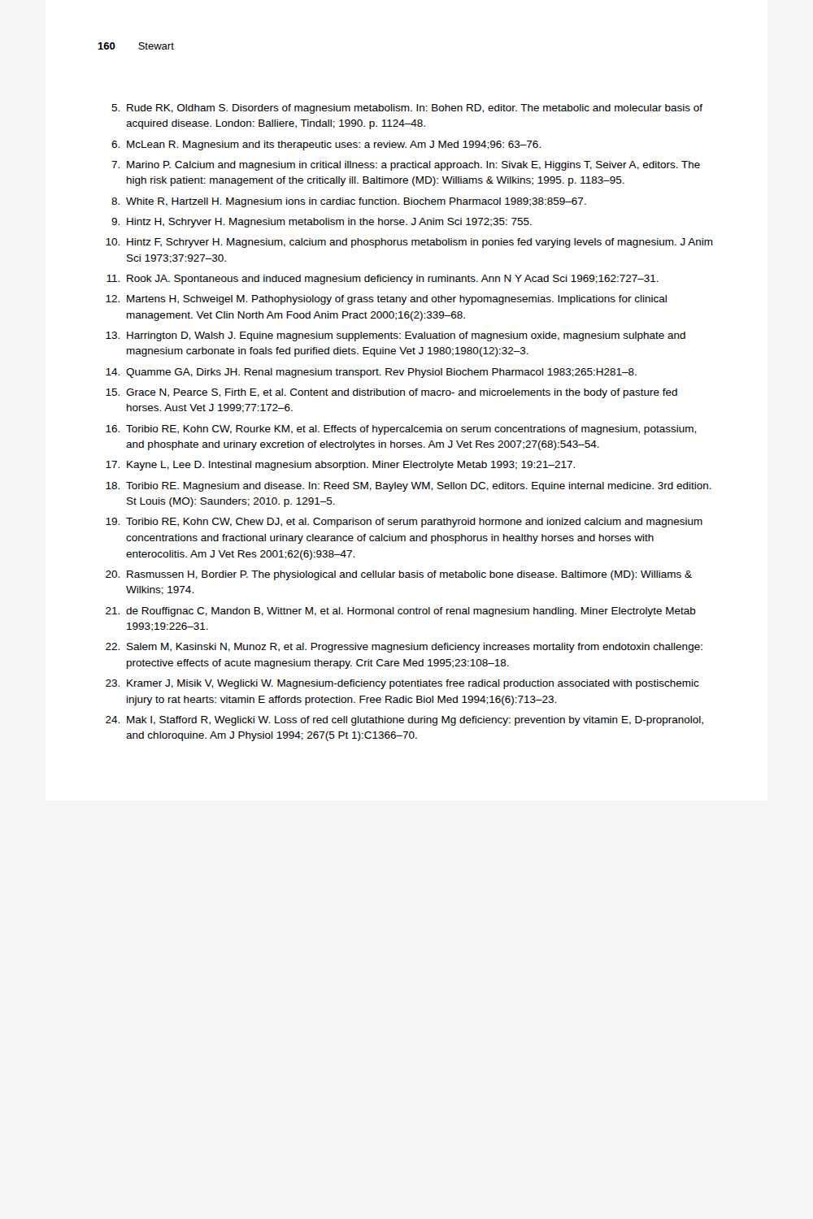160 Stewart
Rude RK, Oldham S. Disorders of magnesium metabolism. In: Bohen RD, editor. The metabolic and molecular basis of acquired disease. London: Balliere, Tindall; 1990. p. 1124–48.
McLean R. Magnesium and its therapeutic uses: a review. Am J Med 1994;96: 63–76.
Marino P. Calcium and magnesium in critical illness: a practical approach. In: Sivak E, Higgins T, Seiver A, editors. The high risk patient: management of the critically ill. Baltimore (MD): Williams & Wilkins; 1995. p. 1183–95.
White R, Hartzell H. Magnesium ions in cardiac function. Biochem Pharmacol 1989;38:859–67.
Hintz H, Schryver H. Magnesium metabolism in the horse. J Anim Sci 1972;35: 755.
Hintz F, Schryver H. Magnesium, calcium and phosphorus metabolism in ponies fed varying levels of magnesium. J Anim Sci 1973;37:927–30.
Rook JA. Spontaneous and induced magnesium deficiency in ruminants. Ann N Y Acad Sci 1969;162:727–31.
Martens H, Schweigel M. Pathophysiology of grass tetany and other hypomagnesemias. Implications for clinical management. Vet Clin North Am Food Anim Pract 2000;16(2):339–68.
Harrington D, Walsh J. Equine magnesium supplements: Evaluation of magnesium oxide, magnesium sulphate and magnesium carbonate in foals fed purified diets. Equine Vet J 1980;1980(12):32–3.
Quamme GA, Dirks JH. Renal magnesium transport. Rev Physiol Biochem Pharmacol 1983;265:H281–8.
Grace N, Pearce S, Firth E, et al. Content and distribution of macro- and microelements in the body of pasture fed horses. Aust Vet J 1999;77:172–6.
Toribio RE, Kohn CW, Rourke KM, et al. Effects of hypercalcemia on serum concentrations of magnesium, potassium, and phosphate and urinary excretion of electrolytes in horses. Am J Vet Res 2007;27(68):543–54.
Kayne L, Lee D. Intestinal magnesium absorption. Miner Electrolyte Metab 1993; 19:21–217.
Toribio RE. Magnesium and disease. In: Reed SM, Bayley WM, Sellon DC, editors. Equine internal medicine. 3rd edition. St Louis (MO): Saunders; 2010. p. 1291–5.
Toribio RE, Kohn CW, Chew DJ, et al. Comparison of serum parathyroid hormone and ionized calcium and magnesium concentrations and fractional urinary clearance of calcium and phosphorus in healthy horses and horses with enterocolitis. Am J Vet Res 2001;62(6):938–47.
Rasmussen H, Bordier P. The physiological and cellular basis of metabolic bone disease. Baltimore (MD): Williams & Wilkins; 1974.
de Rouffignac C, Mandon B, Wittner M, et al. Hormonal control of renal magnesium handling. Miner Electrolyte Metab 1993;19:226–31.
Salem M, Kasinski N, Munoz R, et al. Progressive magnesium deficiency increases mortality from endotoxin challenge: protective effects of acute magnesium therapy. Crit Care Med 1995;23:108–18.
Kramer J, Misik V, Weglicki W. Magnesium-deficiency potentiates free radical production associated with postischemic injury to rat hearts: vitamin E affords protection. Free Radic Biol Med 1994;16(6):713–23.
Mak I, Stafford R, Weglicki W. Loss of red cell glutathione during Mg deficiency: prevention by vitamin E, D-propranolol, and chloroquine. Am J Physiol 1994; 267(5 Pt 1):C1366–70.